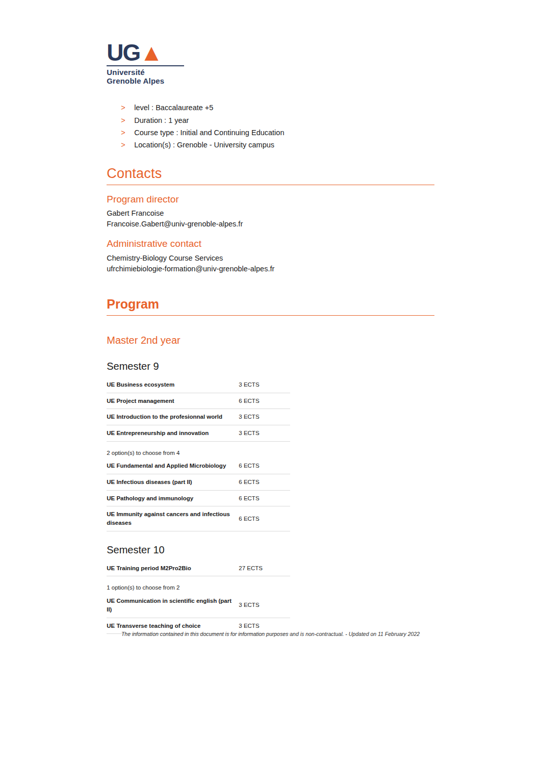UG▲
Université
Grenoble Alpes
level : Baccalaureate +5
Duration : 1 year
Course type : Initial and Continuing Education
Location(s) : Grenoble - University campus
Contacts
Program director
Gabert Francoise
Francoise.Gabert@univ-grenoble-alpes.fr
Administrative contact
Chemistry-Biology Course Services
ufrchimiebiologie-formation@univ-grenoble-alpes.fr
Program
Master 2nd year
Semester 9
| UE Business ecosystem | 3 ECTS |
| UE Project management | 6 ECTS |
| UE Introduction to the profesionnal world | 3 ECTS |
| UE Entrepreneurship and innovation | 3 ECTS |
| 2 option(s) to choose from 4 |
| UE Fundamental and Applied Microbiology | 6 ECTS |
| UE Infectious diseases (part II) | 6 ECTS |
| UE Pathology and immunology | 6 ECTS |
| UE Immunity against cancers and infectious diseases | 6 ECTS |
Semester 10
| UE Training period M2Pro2Bio | 27 ECTS |
| 1 option(s) to choose from 2 |
| UE Communication in scientific english (part II) | 3 ECTS |
| UE Transverse teaching of choice | 3 ECTS |
The information contained in this document is for information purposes and is non-contractual. - Updated on 11 February 2022